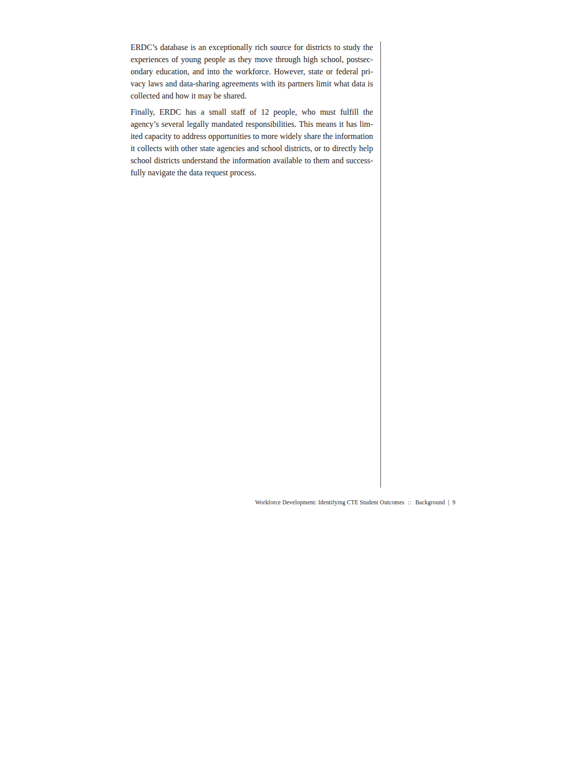ERDC’s database is an exceptionally rich source for districts to study the experiences of young people as they move through high school, postsecondary education, and into the workforce. However, state or federal privacy laws and data-sharing agreements with its partners limit what data is collected and how it may be shared.
Finally, ERDC has a small staff of 12 people, who must fulfill the agency’s several legally mandated responsibilities. This means it has limited capacity to address opportunities to more widely share the information it collects with other state agencies and school districts, or to directly help school districts understand the information available to them and successfully navigate the data request process.
Workforce Development: Identifying CTE Student Outcomes :: Background | 9